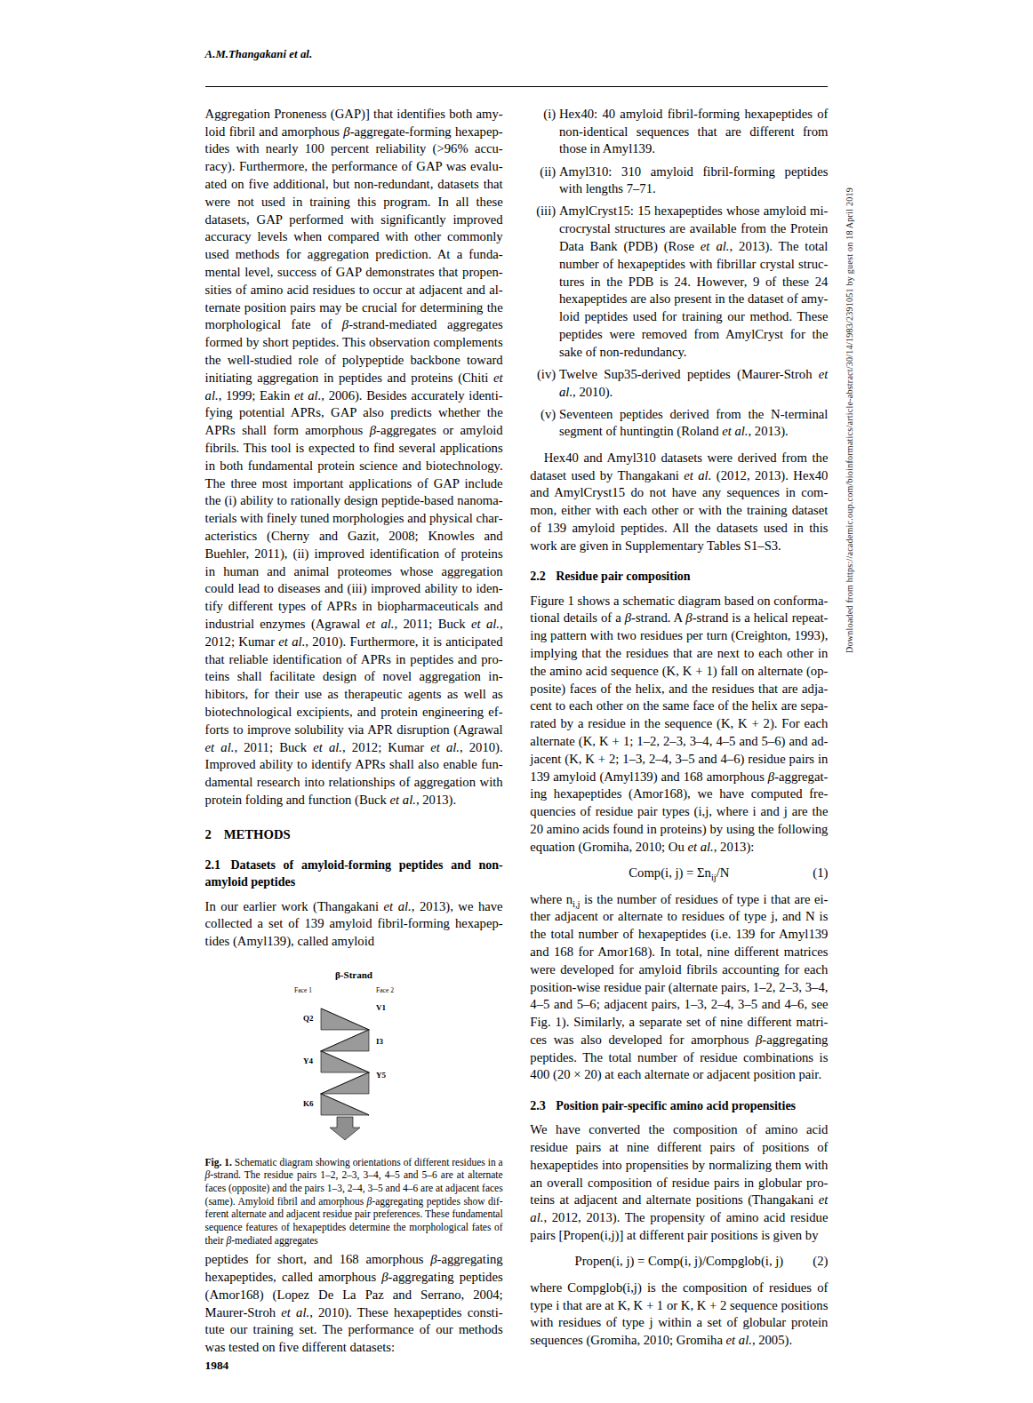A.M.Thangakani et al.
Downloaded from https://academic.oup.com/bioinformatics/article-abstract/30/14/1983/2391051 by guest on 18 April 2019
Aggregation Proneness (GAP)] that identifies both amyloid fibril and amorphous β-aggregate-forming hexapeptides with nearly 100 percent reliability (>96% accuracy). Furthermore, the performance of GAP was evaluated on five additional, but non-redundant, datasets that were not used in training this program. In all these datasets, GAP performed with significantly improved accuracy levels when compared with other commonly used methods for aggregation prediction. At a fundamental level, success of GAP demonstrates that propensities of amino acid residues to occur at adjacent and alternate position pairs may be crucial for determining the morphological fate of β-strand-mediated aggregates formed by short peptides. This observation complements the well-studied role of polypeptide backbone toward initiating aggregation in peptides and proteins (Chiti et al., 1999; Eakin et al., 2006). Besides accurately identifying potential APRs, GAP also predicts whether the APRs shall form amorphous β-aggregates or amyloid fibrils. This tool is expected to find several applications in both fundamental protein science and biotechnology. The three most important applications of GAP include the (i) ability to rationally design peptide-based nanomaterials with finely tuned morphologies and physical characteristics (Cherny and Gazit, 2008; Knowles and Buehler, 2011), (ii) improved identification of proteins in human and animal proteomes whose aggregation could lead to diseases and (iii) improved ability to identify different types of APRs in biopharmaceuticals and industrial enzymes (Agrawal et al., 2011; Buck et al., 2012; Kumar et al., 2010). Furthermore, it is anticipated that reliable identification of APRs in peptides and proteins shall facilitate design of novel aggregation inhibitors, for their use as therapeutic agents as well as biotechnological excipients, and protein engineering efforts to improve solubility via APR disruption (Agrawal et al., 2011; Buck et al., 2012; Kumar et al., 2010). Improved ability to identify APRs shall also enable fundamental research into relationships of aggregation with protein folding and function (Buck et al., 2013).
2 METHODS
2.1 Datasets of amyloid-forming peptides and non-amyloid peptides
In our earlier work (Thangakani et al., 2013), we have collected a set of 139 amyloid fibril-forming hexapeptides (Amyl139), called amyloid
β-Strand Face 1 Face 2 V1 Q2 I3 Y4 Y5 K6
Fig. 1. Schematic diagram showing orientations of different residues in a β-strand. The residue pairs 1–2, 2–3, 3–4, 4–5 and 5–6 are at alternate faces (opposite) and the pairs 1–3, 2–4, 3–5 and 4–6 are at adjacent faces (same). Amyloid fibril and amorphous β-aggregating peptides show different alternate and adjacent residue pair preferences. These fundamental sequence features of hexapeptides determine the morphological fates of their β-mediated aggregates
peptides for short, and 168 amorphous β-aggregating hexapeptides, called amorphous β-aggregating peptides (Amor168) (Lopez De La Paz and Serrano, 2004; Maurer-Stroh et al., 2010). These hexapeptides constitute our training set. The performance of our methods was tested on five different datasets:
(i) Hex40: 40 amyloid fibril-forming hexapeptides of non-identical sequences that are different from those in Amyl139.
(ii) Amyl310: 310 amyloid fibril-forming peptides with lengths 7–71.
(iii) AmylCryst15: 15 hexapeptides whose amyloid microcrystal structures are available from the Protein Data Bank (PDB) (Rose et al., 2013). The total number of hexapeptides with fibrillar crystal structures in the PDB is 24. However, 9 of these 24 hexapeptides are also present in the dataset of amyloid peptides used for training our method. These peptides were removed from AmylCryst for the sake of non-redundancy.
(iv) Twelve Sup35-derived peptides (Maurer-Stroh et al., 2010).
(v) Seventeen peptides derived from the N-terminal segment of huntingtin (Roland et al., 2013).
Hex40 and Amyl310 datasets were derived from the dataset used by Thangakani et al. (2012, 2013). Hex40 and AmylCryst15 do not have any sequences in common, either with each other or with the training dataset of 139 amyloid peptides. All the datasets used in this work are given in Supplementary Tables S1–S3.
2.2 Residue pair composition
Figure 1 shows a schematic diagram based on conformational details of a β-strand. A β-strand is a helical repeating pattern with two residues per turn (Creighton, 1993), implying that the residues that are next to each other in the amino acid sequence (K, K + 1) fall on alternate (opposite) faces of the helix, and the residues that are adjacent to each other on the same face of the helix are separated by a residue in the sequence (K, K + 2). For each alternate (K, K + 1; 1–2, 2–3, 3–4, 4–5 and 5–6) and adjacent (K, K + 2; 1–3, 2–4, 3–5 and 4–6) residue pairs in 139 amyloid (Amyl139) and 168 amorphous β-aggregating hexapeptides (Amor168), we have computed frequencies of residue pair types (i,j, where i and j are the 20 amino acids found in proteins) by using the following equation (Gromiha, 2010; Ou et al., 2013):
Comp(i, j) = Σnij/N (1)
where ni,j is the number of residues of type i that are either adjacent or alternate to residues of type j, and N is the total number of hexapeptides (i.e. 139 for Amyl139 and 168 for Amor168). In total, nine different matrices were developed for amyloid fibrils accounting for each position-wise residue pair (alternate pairs, 1–2, 2–3, 3–4, 4–5 and 5–6; adjacent pairs, 1–3, 2–4, 3–5 and 4–6, see Fig. 1). Similarly, a separate set of nine different matrices was also developed for amorphous β-aggregating peptides. The total number of residue combinations is 400 (20 × 20) at each alternate or adjacent position pair.
2.3 Position pair-specific amino acid propensities
We have converted the composition of amino acid residue pairs at nine different pairs of positions of hexapeptides into propensities by normalizing them with an overall composition of residue pairs in globular proteins at adjacent and alternate positions (Thangakani et al., 2012, 2013). The propensity of amino acid residue pairs [Propen(i,j)] at different pair positions is given by
Propen(i, j) = Comp(i, j)/Compglob(i, j) (2)
where Compglob(i,j) is the composition of residues of type i that are at K, K + 1 or K, K + 2 sequence positions with residues of type j within a set of globular protein sequences (Gromiha, 2010; Gromiha et al., 2005).
1984